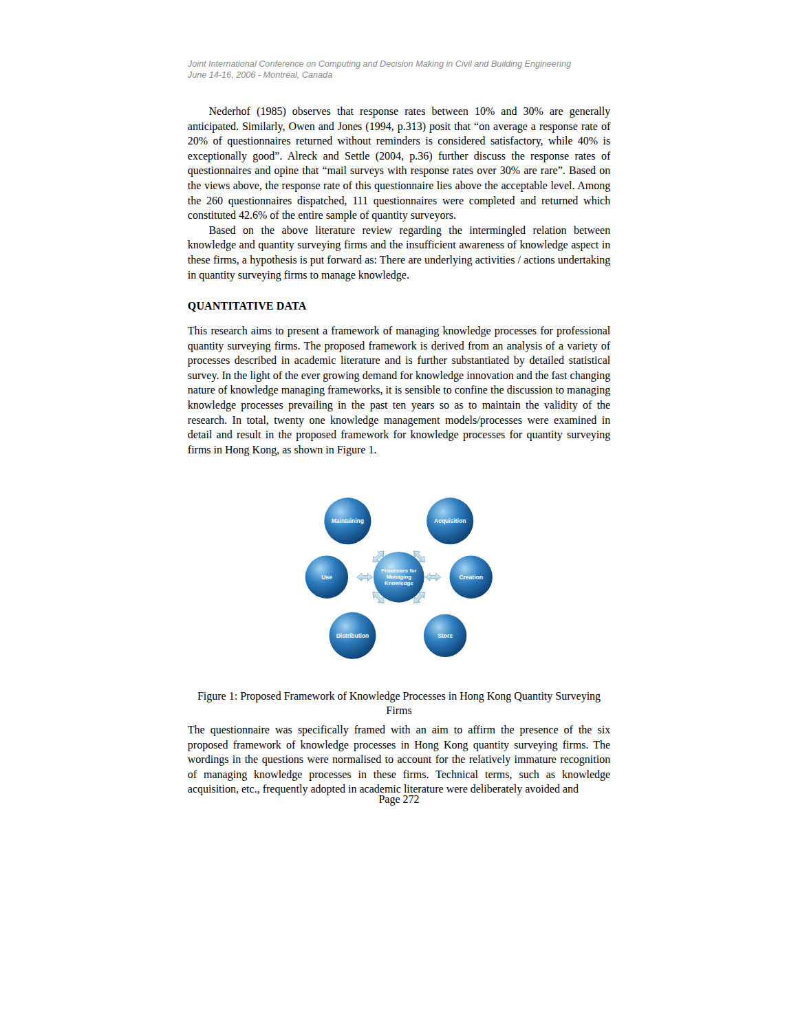Joint International Conference on Computing and Decision Making in Civil and Building Engineering
June 14-16, 2006 - Montréal, Canada
Nederhof (1985) observes that response rates between 10% and 30% are generally anticipated. Similarly, Owen and Jones (1994, p.313) posit that “on average a response rate of 20% of questionnaires returned without reminders is considered satisfactory, while 40% is exceptionally good”. Alreck and Settle (2004, p.36) further discuss the response rates of questionnaires and opine that “mail surveys with response rates over 30% are rare”. Based on the views above, the response rate of this questionnaire lies above the acceptable level. Among the 260 questionnaires dispatched, 111 questionnaires were completed and returned which constituted 42.6% of the entire sample of quantity surveyors.
Based on the above literature review regarding the intermingled relation between knowledge and quantity surveying firms and the insufficient awareness of knowledge aspect in these firms, a hypothesis is put forward as: There are underlying activities / actions undertaking in quantity surveying firms to manage knowledge.
Quantitative Data
This research aims to present a framework of managing knowledge processes for professional quantity surveying firms. The proposed framework is derived from an analysis of a variety of processes described in academic literature and is further substantiated by detailed statistical survey. In the light of the ever growing demand for knowledge innovation and the fast changing nature of knowledge managing frameworks, it is sensible to confine the discussion to managing knowledge processes prevailing in the past ten years so as to maintain the validity of the research. In total, twenty one knowledge management models/processes were examined in detail and result in the proposed framework for knowledge processes for quantity surveying firms in Hong Kong, as shown in Figure 1.
Processes for Managing Knowledge Maintaining Acquisition Use Creation Distribution Store
Figure 1: Proposed Framework of Knowledge Processes in Hong Kong Quantity Surveying Firms
The questionnaire was specifically framed with an aim to affirm the presence of the six proposed framework of knowledge processes in Hong Kong quantity surveying firms. The wordings in the questions were normalised to account for the relatively immature recognition of managing knowledge processes in these firms. Technical terms, such as knowledge acquisition, etc., frequently adopted in academic literature were deliberately avoided and
Page 272